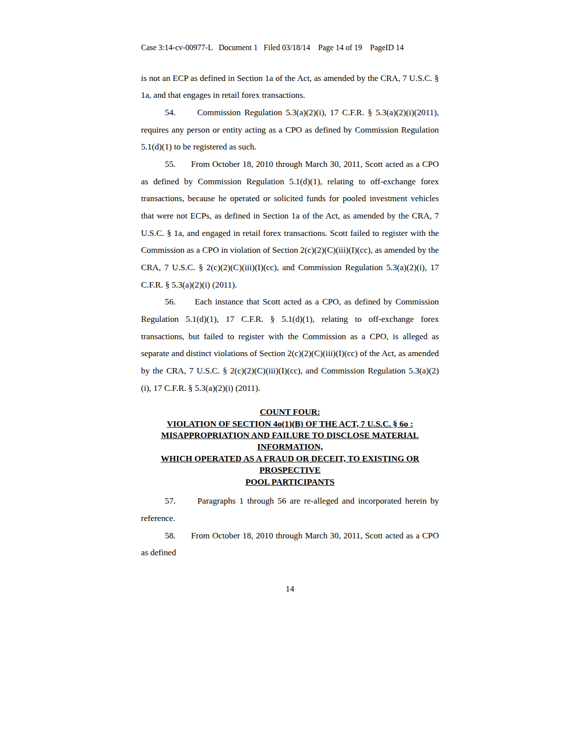Case 3:14-cv-00977-L Document 1 Filed 03/18/14 Page 14 of 19 PageID 14
is not an ECP as defined in Section 1a of the Act, as amended by the CRA, 7 U.S.C. § 1a, and that engages in retail forex transactions.
54. Commission Regulation 5.3(a)(2)(i), 17 C.F.R. § 5.3(a)(2)(i)(2011), requires any person or entity acting as a CPO as defined by Commission Regulation 5.1(d)(1) to be registered as such.
55. From October 18, 2010 through March 30, 2011, Scott acted as a CPO as defined by Commission Regulation 5.1(d)(1), relating to off-exchange forex transactions, because he operated or solicited funds for pooled investment vehicles that were not ECPs, as defined in Section 1a of the Act, as amended by the CRA, 7 U.S.C. § 1a, and engaged in retail forex transactions. Scott failed to register with the Commission as a CPO in violation of Section 2(c)(2)(C)(iii)(I)(cc), as amended by the CRA, 7 U.S.C. § 2(c)(2)(C)(iii)(I)(cc), and Commission Regulation 5.3(a)(2)(i), 17 C.F.R. § 5.3(a)(2)(i) (2011).
56. Each instance that Scott acted as a CPO, as defined by Commission Regulation 5.1(d)(1), 17 C.F.R. § 5.1(d)(1), relating to off-exchange forex transactions, but failed to register with the Commission as a CPO, is alleged as separate and distinct violations of Section 2(c)(2)(C)(iii)(I)(cc) of the Act, as amended by the CRA, 7 U.S.C. § 2(c)(2)(C)(iii)(I)(cc), and Commission Regulation 5.3(a)(2)(i), 17 C.F.R. § 5.3(a)(2)(i) (2011).
COUNT FOUR: VIOLATION OF SECTION 4o(1)(B) OF THE ACT, 7 U.S.C. § 6o :
MISAPPROPRIATION AND FAILURE TO DISCLOSE MATERIAL INFORMATION,
WHICH OPERATED AS A FRAUD OR DECEIT, TO EXISTING OR PROSPECTIVE
POOL PARTICIPANTS
57. Paragraphs 1 through 56 are re-alleged and incorporated herein by reference.
58. From October 18, 2010 through March 30, 2011, Scott acted as a CPO as defined
14